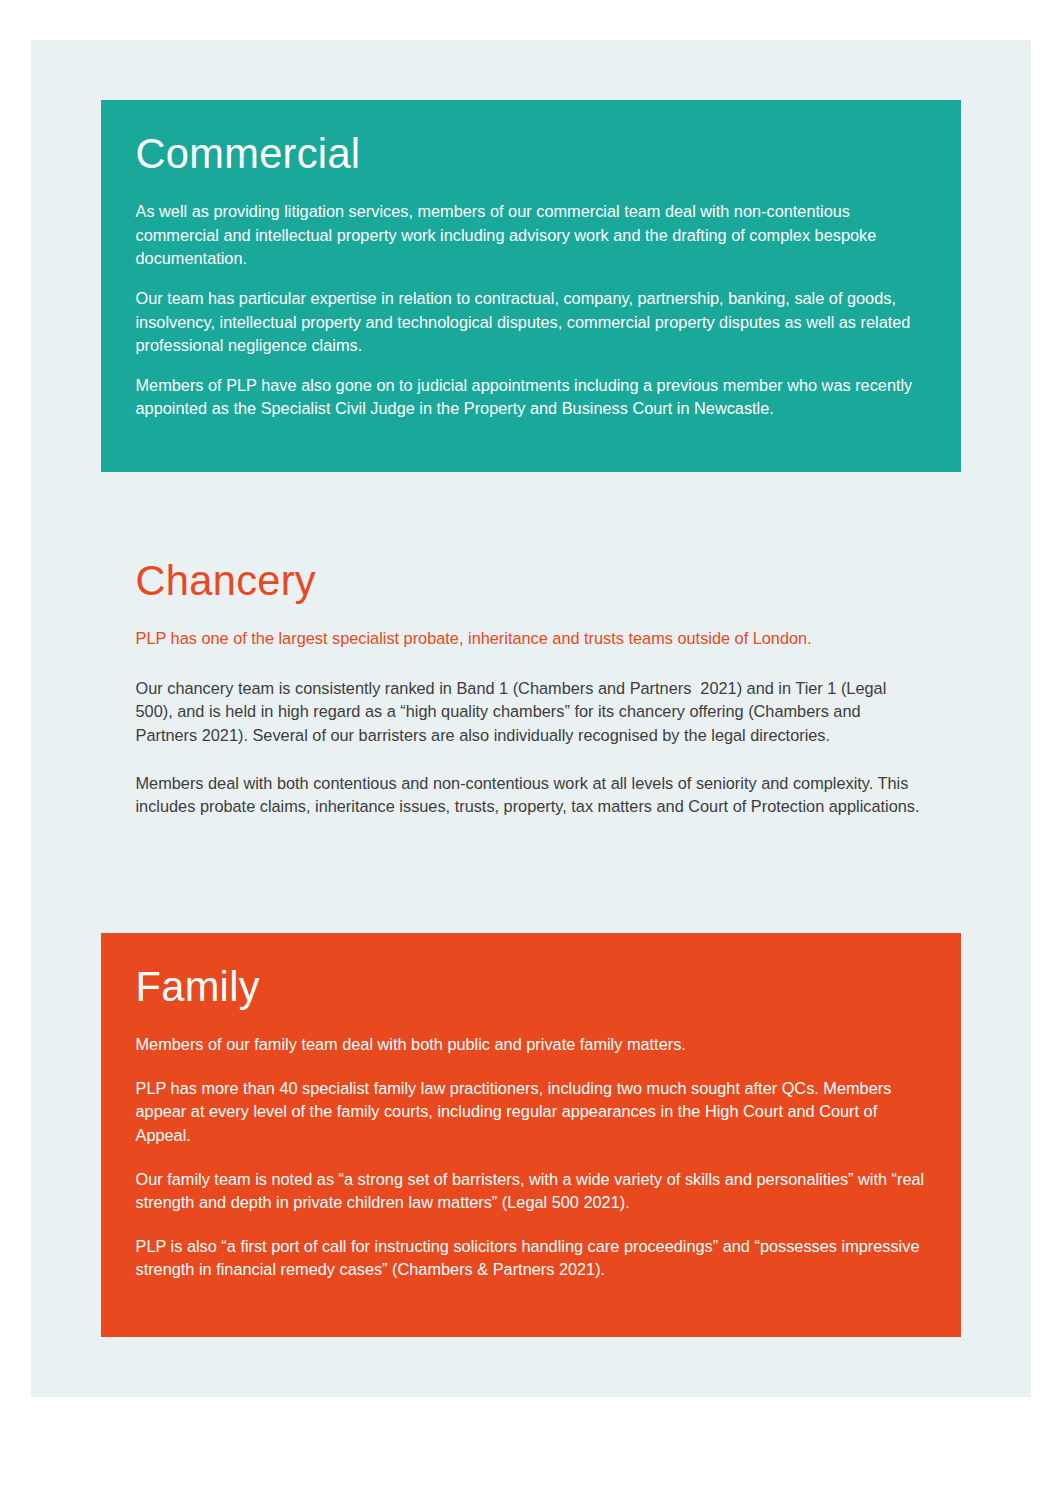Commercial
As well as providing litigation services, members of our commercial team deal with non-contentious commercial and intellectual property work including advisory work and the drafting of complex bespoke documentation.
Our team has particular expertise in relation to contractual, company, partnership, banking, sale of goods, insolvency, intellectual property and technological disputes, commercial property disputes as well as related professional negligence claims.
Members of PLP have also gone on to judicial appointments including a previous member who was recently appointed as the Specialist Civil Judge in the Property and Business Court in Newcastle.
Chancery
PLP has one of the largest specialist probate, inheritance and trusts teams outside of London.
Our chancery team is consistently ranked in Band 1 (Chambers and Partners 2021) and in Tier 1 (Legal 500), and is held in high regard as a “high quality chambers” for its chancery offering (Chambers and Partners 2021). Several of our barristers are also individually recognised by the legal directories.
Members deal with both contentious and non-contentious work at all levels of seniority and complexity. This includes probate claims, inheritance issues, trusts, property, tax matters and Court of Protection applications.
Family
Members of our family team deal with both public and private family matters.
PLP has more than 40 specialist family law practitioners, including two much sought after QCs. Members appear at every level of the family courts, including regular appearances in the High Court and Court of Appeal.
Our family team is noted as “a strong set of barristers, with a wide variety of skills and personalities” with “real strength and depth in private children law matters” (Legal 500 2021).
PLP is also “a first port of call for instructing solicitors handling care proceedings” and “possesses impressive strength in financial remedy cases” (Chambers & Partners 2021).